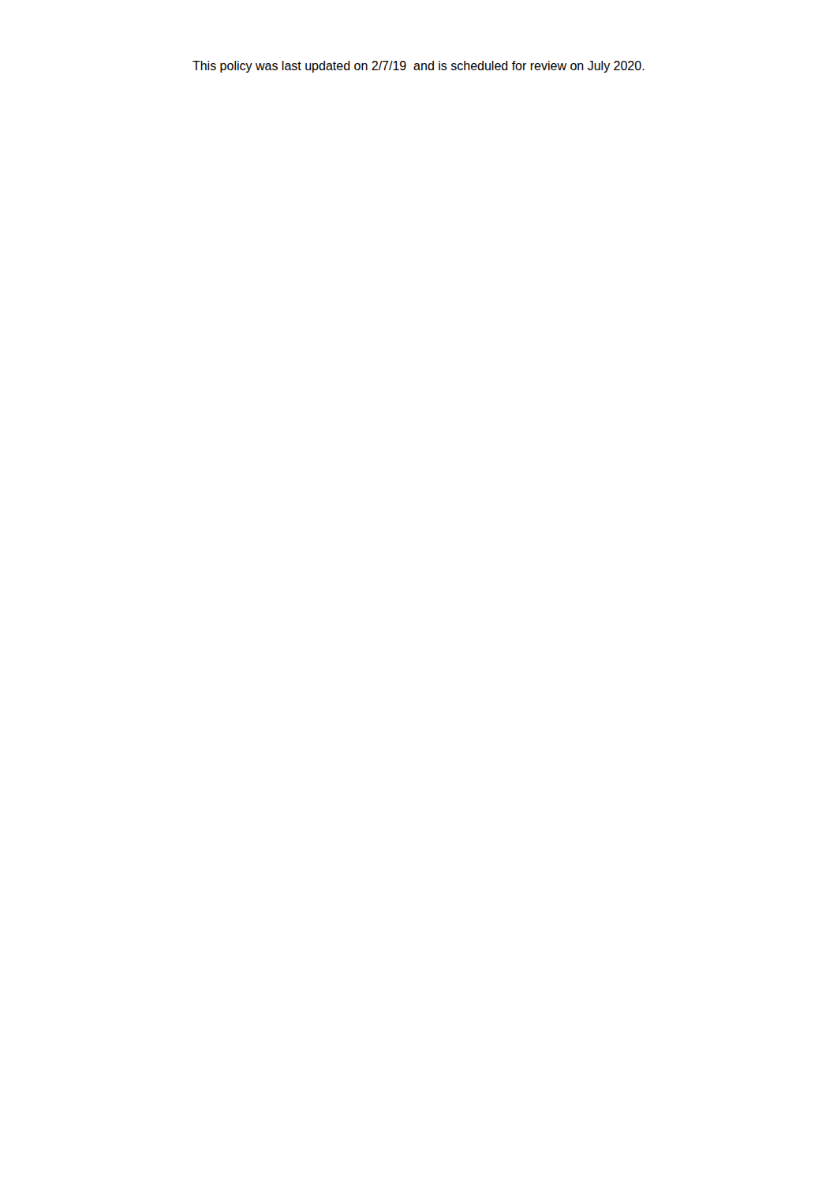This policy was last updated on 2/7/19 and is scheduled for review on July 2020.